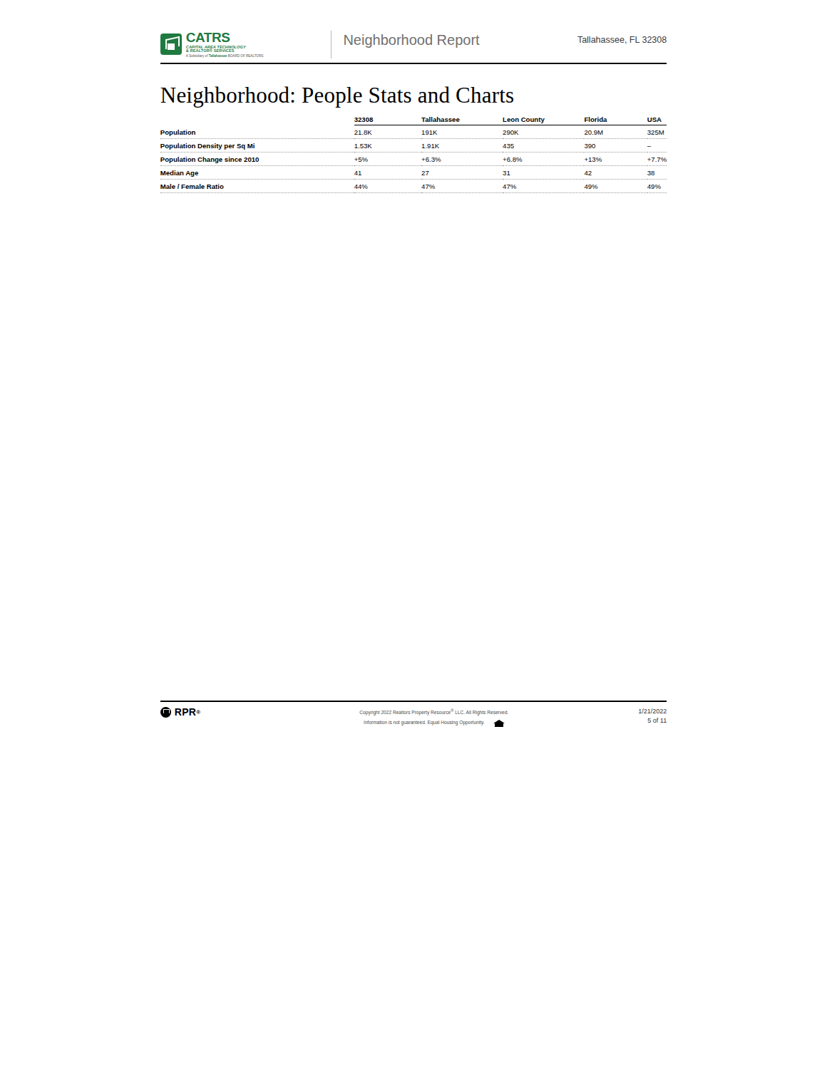CATRS CAPITAL AREA TECHNOLOGY
& REALTOR® SERVICES A Subsidiary of Tallahassee BOARD OF REALTORS
Neighborhood Report
Tallahassee, FL 32308
Neighborhood: People Stats and Charts
| | 32308 | Tallahassee | Leon County | Florida | USA |
| --- | --- | --- | --- | --- | --- |
| Population | 21.8K | 191K | 290K | 20.9M | 325M |
| Population Density per Sq Mi | 1.53K | 1.91K | 435 | 390 | – |
| Population Change since 2010 | +5% | +6.3% | +6.8% | +13% | +7.7% |
| Median Age | 41 | 27 | 31 | 42 | 38 |
| Male / Female Ratio | 44% | 47% | 47% | 49% | 49% |
RPR®
Copyright 2022 Realtors Property Resource® LLC. All Rights Reserved.
Information is not guaranteed. Equal Housing Opportunity.
1/21/2022
5 of 11